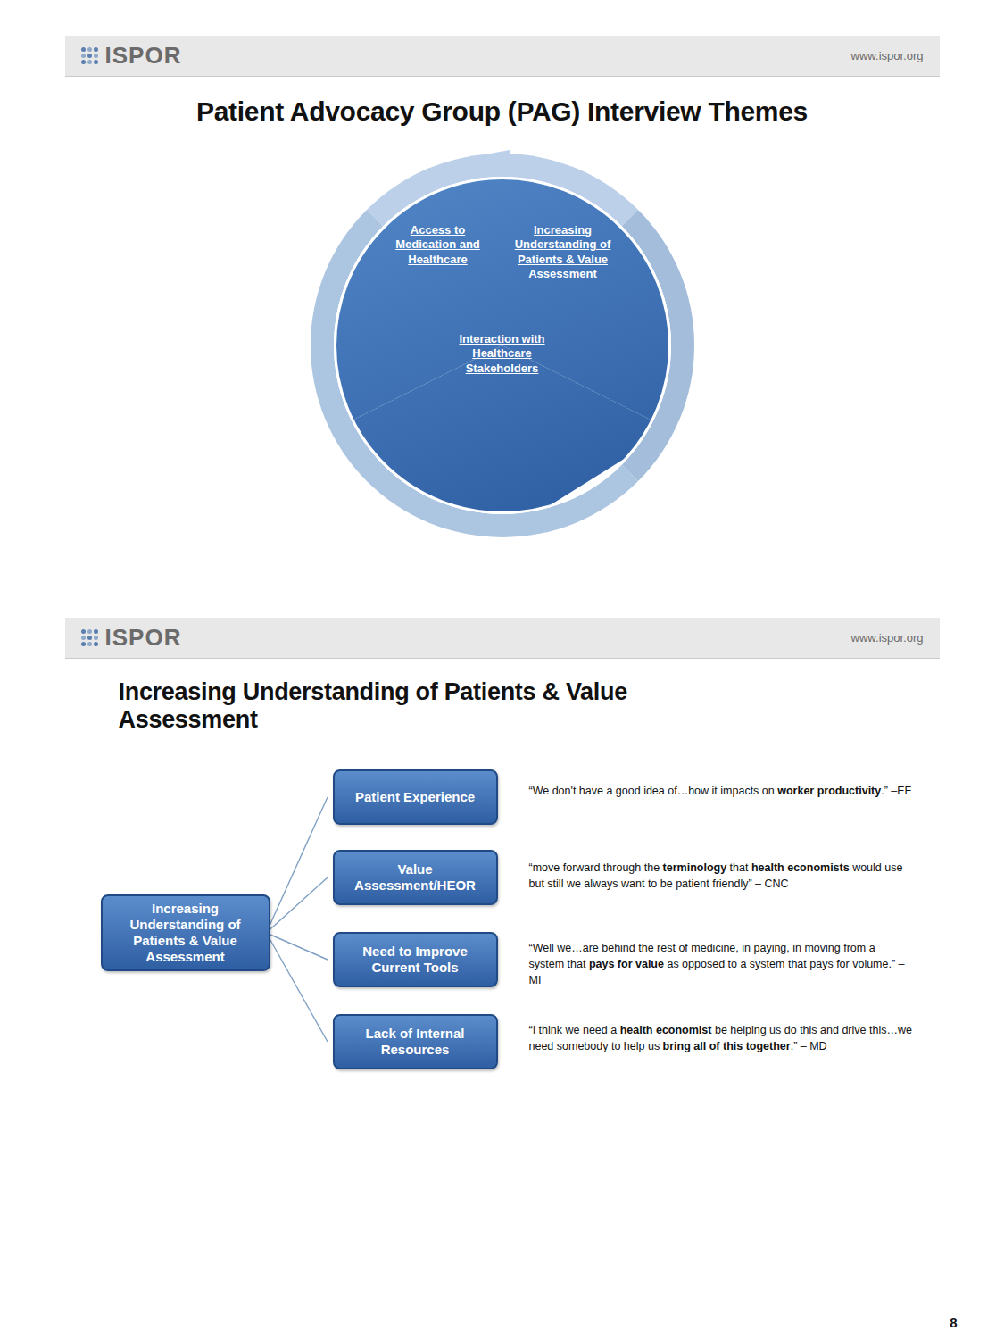ISPOR
www.ispor.org
Patient Advocacy Group (PAG) Interview Themes
Increasing Understanding of Patients & Value Assessment
Interaction with Healthcare Stakeholders
Access to Medication and Healthcare
ISPOR
www.ispor.org
Increasing Understanding of Patients & Value
Assessment
Increasing Understanding of Patients & Value Assessment
Patient Experience
Value Assessment/HEOR
Need to Improve Current Tools
Lack of Internal Resources
“We don't have a good idea of…how it impacts on worker productivity.” –EF
“move forward through the terminology that health economists would use but still we always want to be patient friendly” – CNC
“Well we…are behind the rest of medicine, in paying, in moving from a system that pays for value as opposed to a system that pays for volume.” – MI
“I think we need a health economist be helping us do this and drive this…we need somebody to help us bring all of this together.” – MD
8